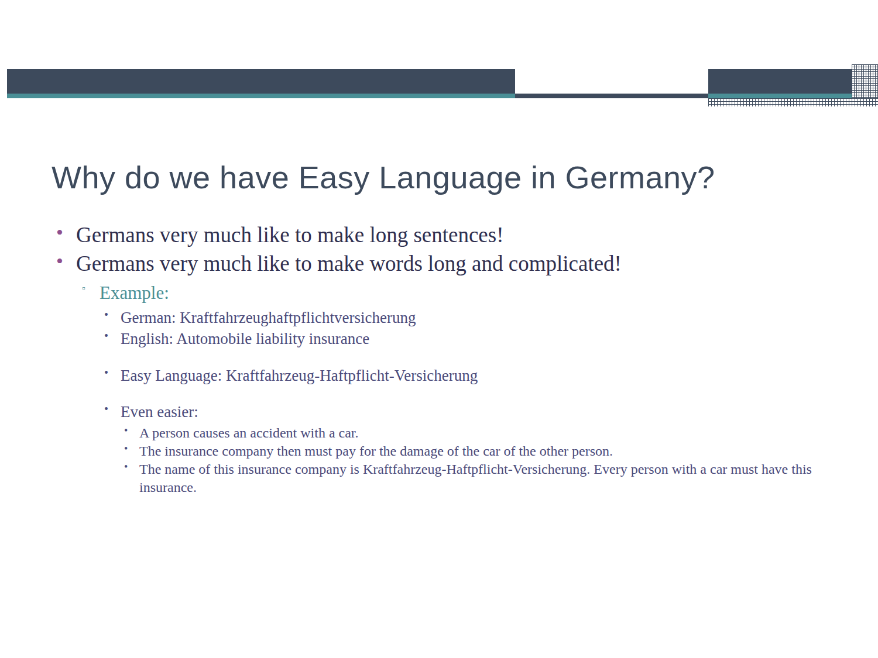Why do we have Easy Language in Germany?
•Germans very much like to make long sentences!
•Germans very much like to make words long and complicated!
▫Example:
•German: Kraftfahrzeughaftpflichtversicherung
•English: Automobile liability insurance
•Easy Language: Kraftfahrzeug-Haftpflicht-Versicherung
•Even easier:
•A person causes an accident with a car.
•The insurance company then must pay for the damage of the car of the other person.
•The name of this insurance company is Kraftfahrzeug-Haftpflicht-Versicherung. Every person with a car must have this insurance.